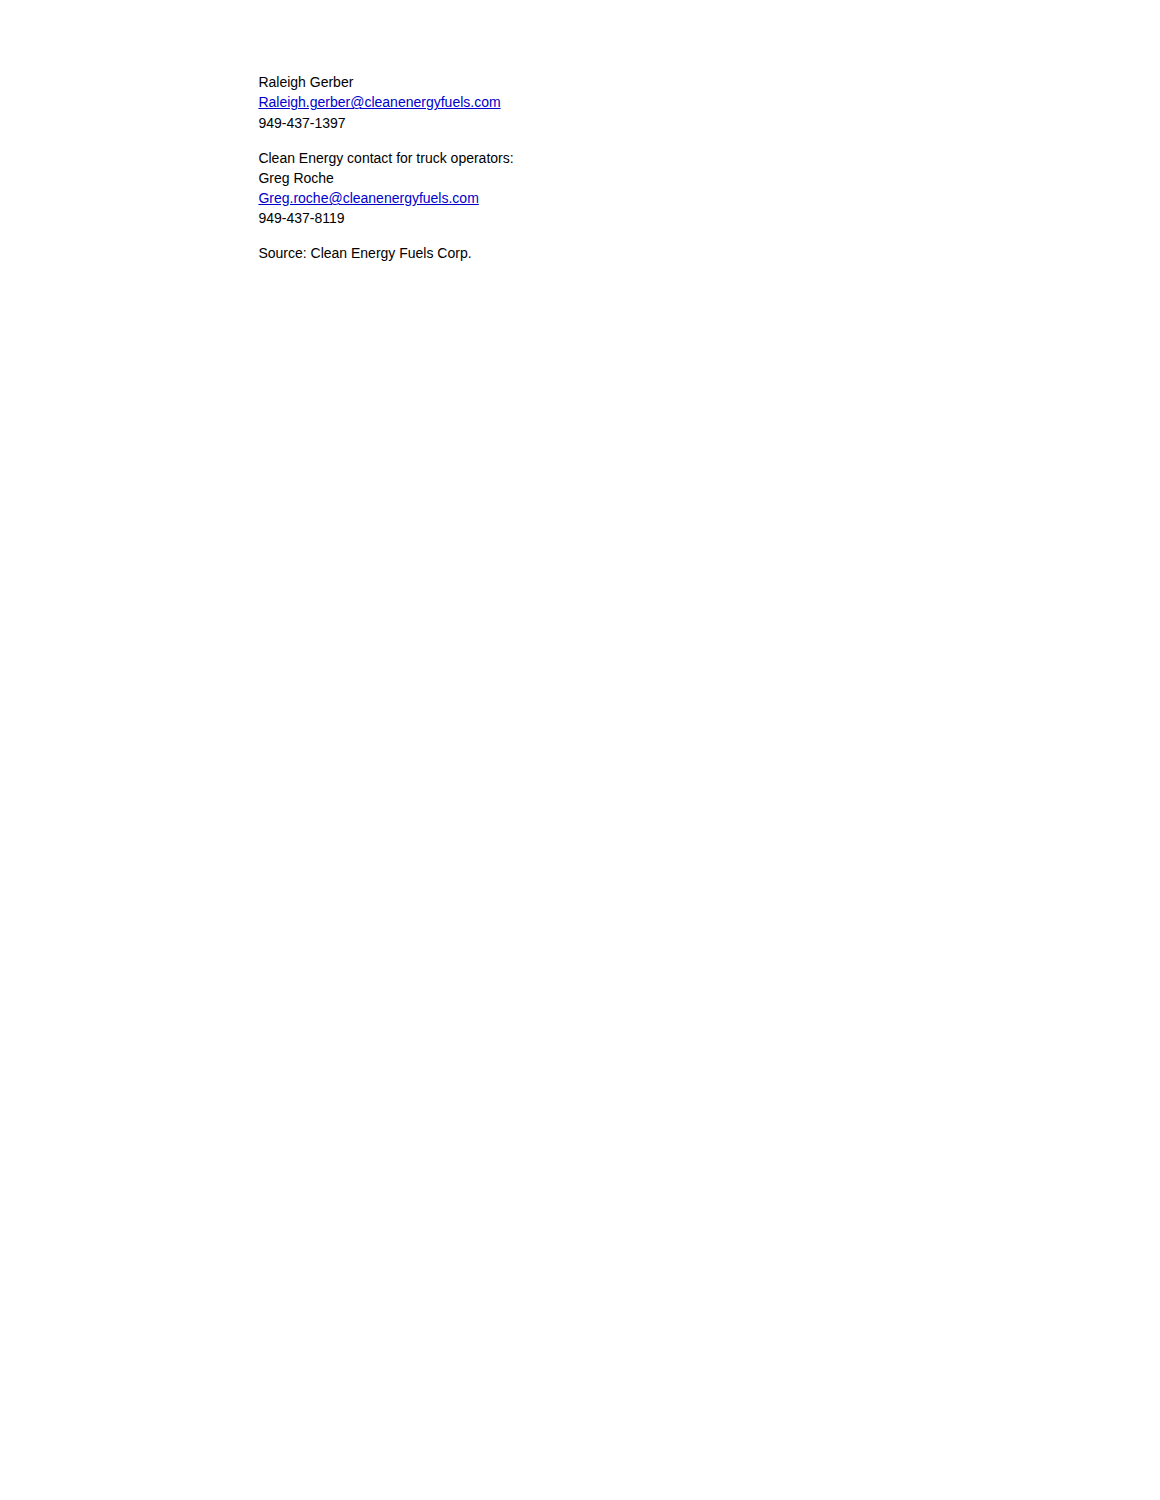Raleigh Gerber
Raleigh.gerber@cleanenergyfuels.com
949-437-1397
Clean Energy contact for truck operators:
Greg Roche
Greg.roche@cleanenergyfuels.com
949-437-8119
Source: Clean Energy Fuels Corp.